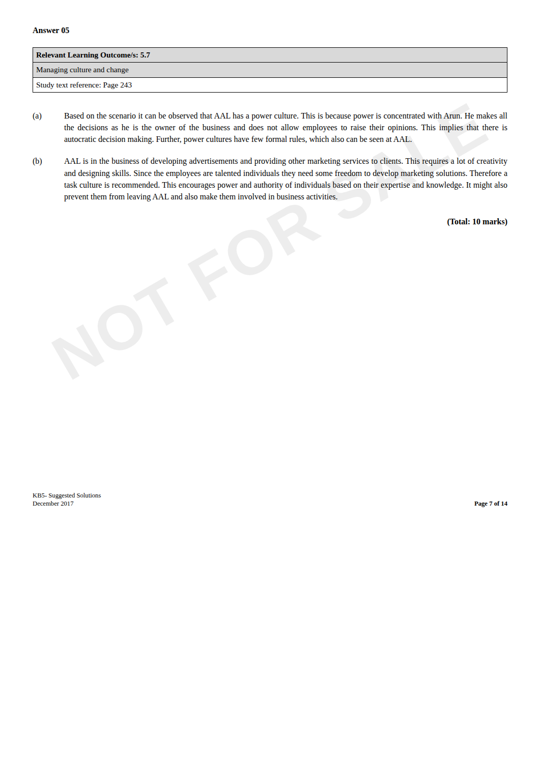NOT FOR SALE
Answer 05
| Relevant Learning Outcome/s: 5.7 |
| Managing culture and change |
| Study text reference: Page 243 |
(a) Based on the scenario it can be observed that AAL has a power culture. This is because power is concentrated with Arun. He makes all the decisions as he is the owner of the business and does not allow employees to raise their opinions. This implies that there is autocratic decision making. Further, power cultures have few formal rules, which also can be seen at AAL.
(b) AAL is in the business of developing advertisements and providing other marketing services to clients. This requires a lot of creativity and designing skills. Since the employees are talented individuals they need some freedom to develop marketing solutions. Therefore a task culture is recommended. This encourages power and authority of individuals based on their expertise and knowledge. It might also prevent them from leaving AAL and also make them involved in business activities.
(Total: 10 marks)
KB5- Suggested Solutions
December 2017
Page 7 of 14